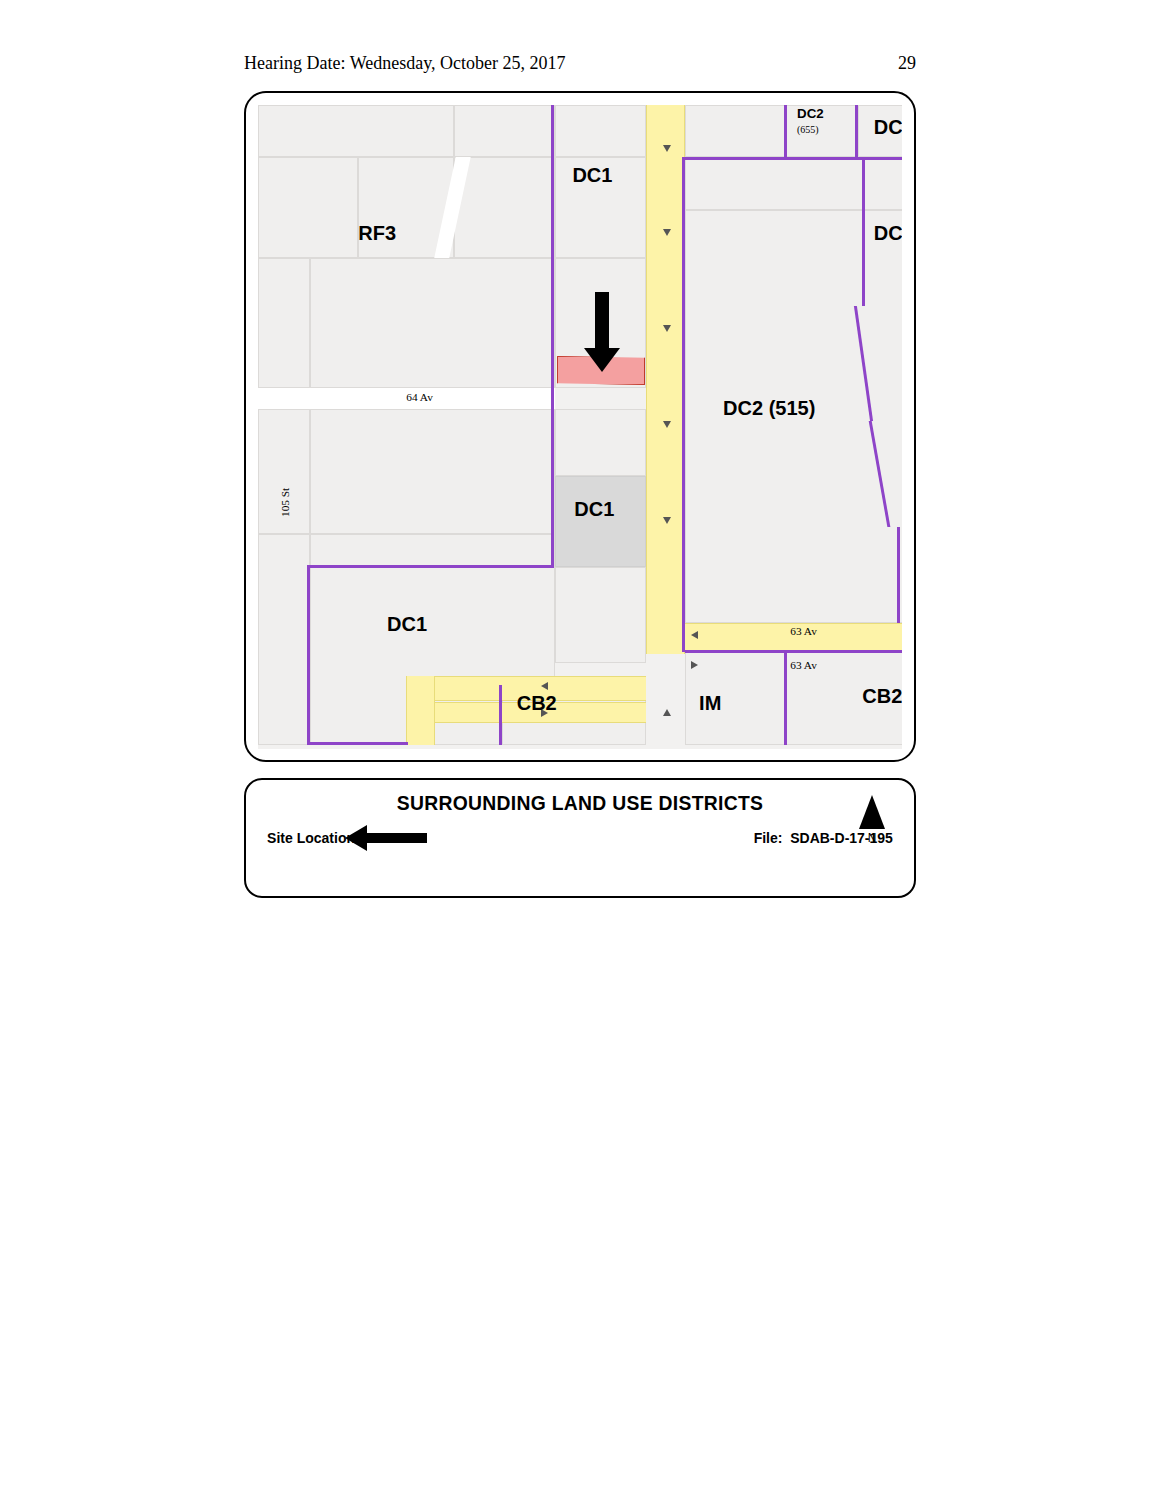Hearing Date: Wednesday, October 25, 2017
29
DC2
(655)
DC2
DC1
DC1
RF3
DC2 (515)
DC1
DC1
CB2
IM
CB2
64 Av
105 St
63 Av
63 Av
SURROUNDING LAND USE DISTRICTS
Site Location
File: SDAB-D-17-195
N